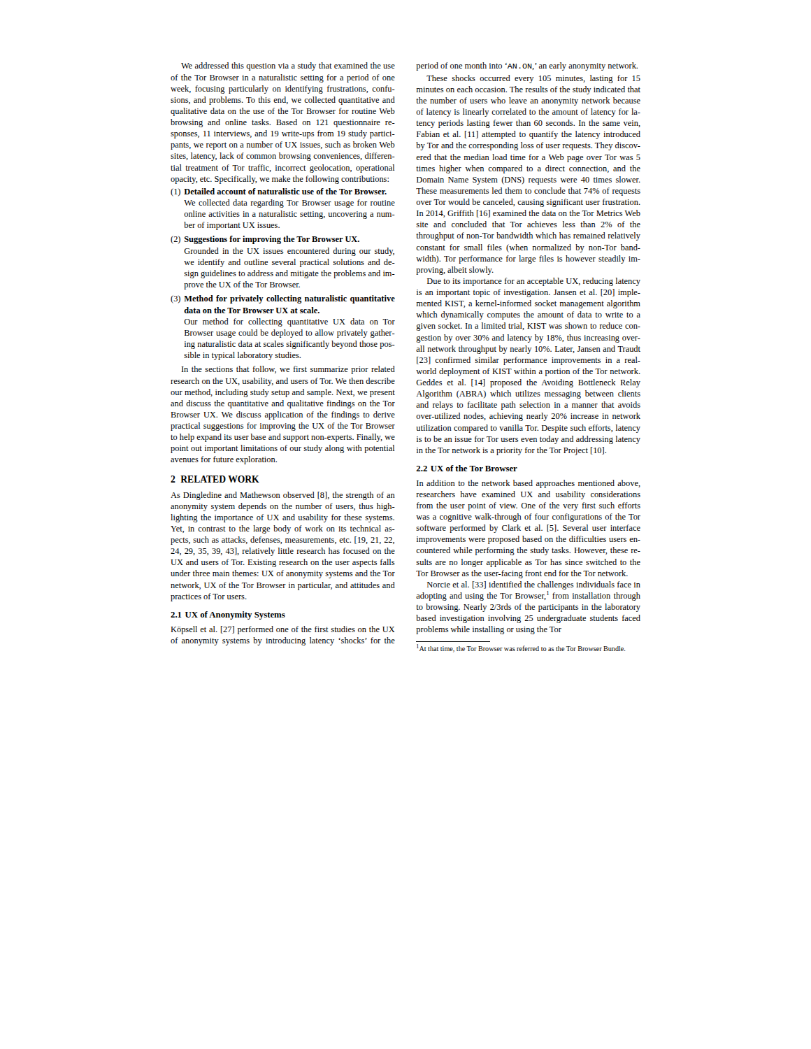We addressed this question via a study that examined the use of the Tor Browser in a naturalistic setting for a period of one week, focusing particularly on identifying frustrations, confusions, and problems. To this end, we collected quantitative and qualitative data on the use of the Tor Browser for routine Web browsing and online tasks. Based on 121 questionnaire responses, 11 interviews, and 19 write-ups from 19 study participants, we report on a number of UX issues, such as broken Web sites, latency, lack of common browsing conveniences, differential treatment of Tor traffic, incorrect geolocation, operational opacity, etc. Specifically, we make the following contributions:
Detailed account of naturalistic use of the Tor Browser.
We collected data regarding Tor Browser usage for routine online activities in a naturalistic setting, uncovering a number of important UX issues.
Suggestions for improving the Tor Browser UX.
Grounded in the UX issues encountered during our study, we identify and outline several practical solutions and design guidelines to address and mitigate the problems and improve the UX of the Tor Browser.
Method for privately collecting naturalistic quantitative data on the Tor Browser UX at scale.
Our method for collecting quantitative UX data on Tor Browser usage could be deployed to allow privately gathering naturalistic data at scales significantly beyond those possible in typical laboratory studies.
In the sections that follow, we first summarize prior related research on the UX, usability, and users of Tor. We then describe our method, including study setup and sample. Next, we present and discuss the quantitative and qualitative findings on the Tor Browser UX. We discuss application of the findings to derive practical suggestions for improving the UX of the Tor Browser to help expand its user base and support non-experts. Finally, we point out important limitations of our study along with potential avenues for future exploration.
2 RELATED WORK
As Dingledine and Mathewson observed [8], the strength of an anonymity system depends on the number of users, thus highlighting the importance of UX and usability for these systems. Yet, in contrast to the large body of work on its technical aspects, such as attacks, defenses, measurements, etc. [19, 21, 22, 24, 29, 35, 39, 43], relatively little research has focused on the UX and users of Tor. Existing research on the user aspects falls under three main themes: UX of anonymity systems and the Tor network, UX of the Tor Browser in particular, and attitudes and practices of Tor users.
2.1 UX of Anonymity Systems
Köpsell et al. [27] performed one of the first studies on the UX of anonymity systems by introducing latency ‘shocks’ for the period of one month into ‘AN.ON,’ an early anonymity network.
These shocks occurred every 105 minutes, lasting for 15 minutes on each occasion. The results of the study indicated that the number of users who leave an anonymity network because of latency is linearly correlated to the amount of latency for latency periods lasting fewer than 60 seconds. In the same vein, Fabian et al. [11] attempted to quantify the latency introduced by Tor and the corresponding loss of user requests. They discovered that the median load time for a Web page over Tor was 5 times higher when compared to a direct connection, and the Domain Name System (DNS) requests were 40 times slower. These measurements led them to conclude that 74% of requests over Tor would be canceled, causing significant user frustration. In 2014, Griffith [16] examined the data on the Tor Metrics Web site and concluded that Tor achieves less than 2% of the throughput of non-Tor bandwidth which has remained relatively constant for small files (when normalized by non-Tor bandwidth). Tor performance for large files is however steadily improving, albeit slowly.
Due to its importance for an acceptable UX, reducing latency is an important topic of investigation. Jansen et al. [20] implemented KIST, a kernel-informed socket management algorithm which dynamically computes the amount of data to write to a given socket. In a limited trial, KIST was shown to reduce congestion by over 30% and latency by 18%, thus increasing overall network throughput by nearly 10%. Later, Jansen and Traudt [23] confirmed similar performance improvements in a real-world deployment of KIST within a portion of the Tor network. Geddes et al. [14] proposed the Avoiding Bottleneck Relay Algorithm (ABRA) which utilizes messaging between clients and relays to facilitate path selection in a manner that avoids over-utilized nodes, achieving nearly 20% increase in network utilization compared to vanilla Tor. Despite such efforts, latency is to be an issue for Tor users even today and addressing latency in the Tor network is a priority for the Tor Project [10].
2.2 UX of the Tor Browser
In addition to the network based approaches mentioned above, researchers have examined UX and usability considerations from the user point of view. One of the very first such efforts was a cognitive walk-through of four configurations of the Tor software performed by Clark et al. [5]. Several user interface improvements were proposed based on the difficulties users encountered while performing the study tasks. However, these results are no longer applicable as Tor has since switched to the Tor Browser as the user-facing front end for the Tor network.
Norcie et al. [33] identified the challenges individuals face in adopting and using the Tor Browser,1 from installation through to browsing. Nearly 2/3rds of the participants in the laboratory based investigation involving 25 undergraduate students faced problems while installing or using the Tor
1At that time, the Tor Browser was referred to as the Tor Browser Bundle.